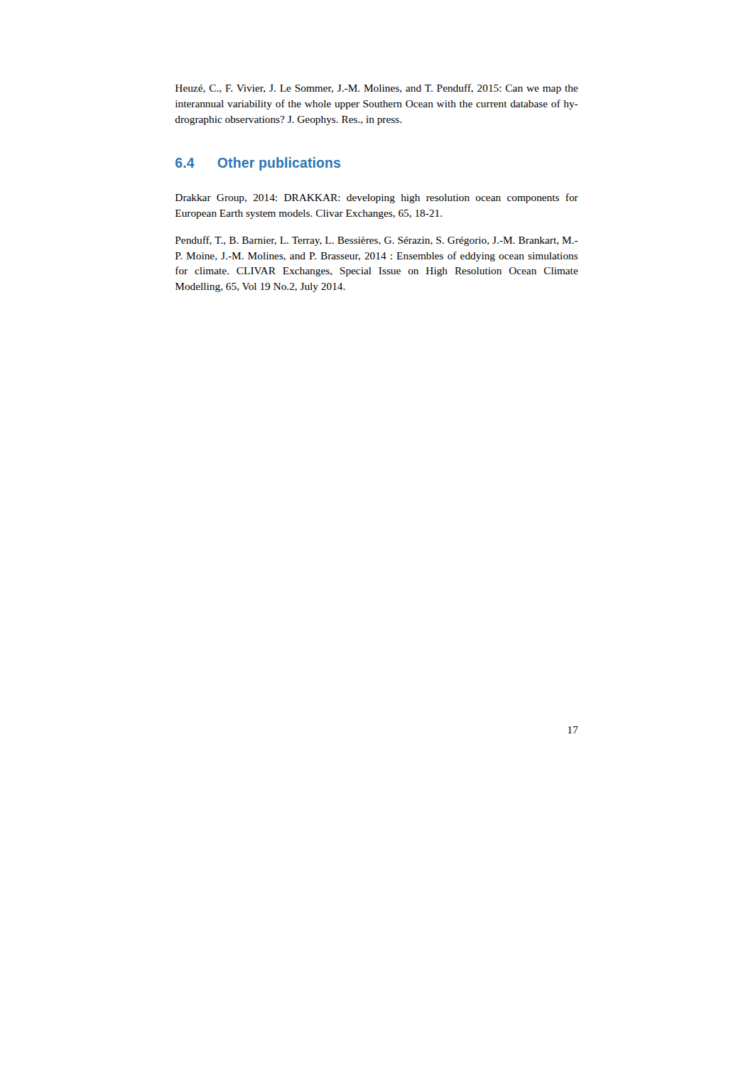Heuzé, C., F. Vivier, J. Le Sommer, J.-M. Molines, and T. Penduff, 2015: Can we map the interannual variability of the whole upper Southern Ocean with the current database of hydrographic observations? J. Geophys. Res., in press.
6.4 Other publications
Drakkar Group, 2014: DRAKKAR: developing high resolution ocean components for European Earth system models. Clivar Exchanges, 65, 18-21.
Penduff, T., B. Barnier, L. Terray, L. Bessières, G. Sérazin, S. Grégorio, J.-M. Brankart, M.-P. Moine, J.-M. Molines, and P. Brasseur, 2014 : Ensembles of eddying ocean simulations for climate. CLIVAR Exchanges, Special Issue on High Resolution Ocean Climate Modelling, 65, Vol 19 No.2, July 2014.
17